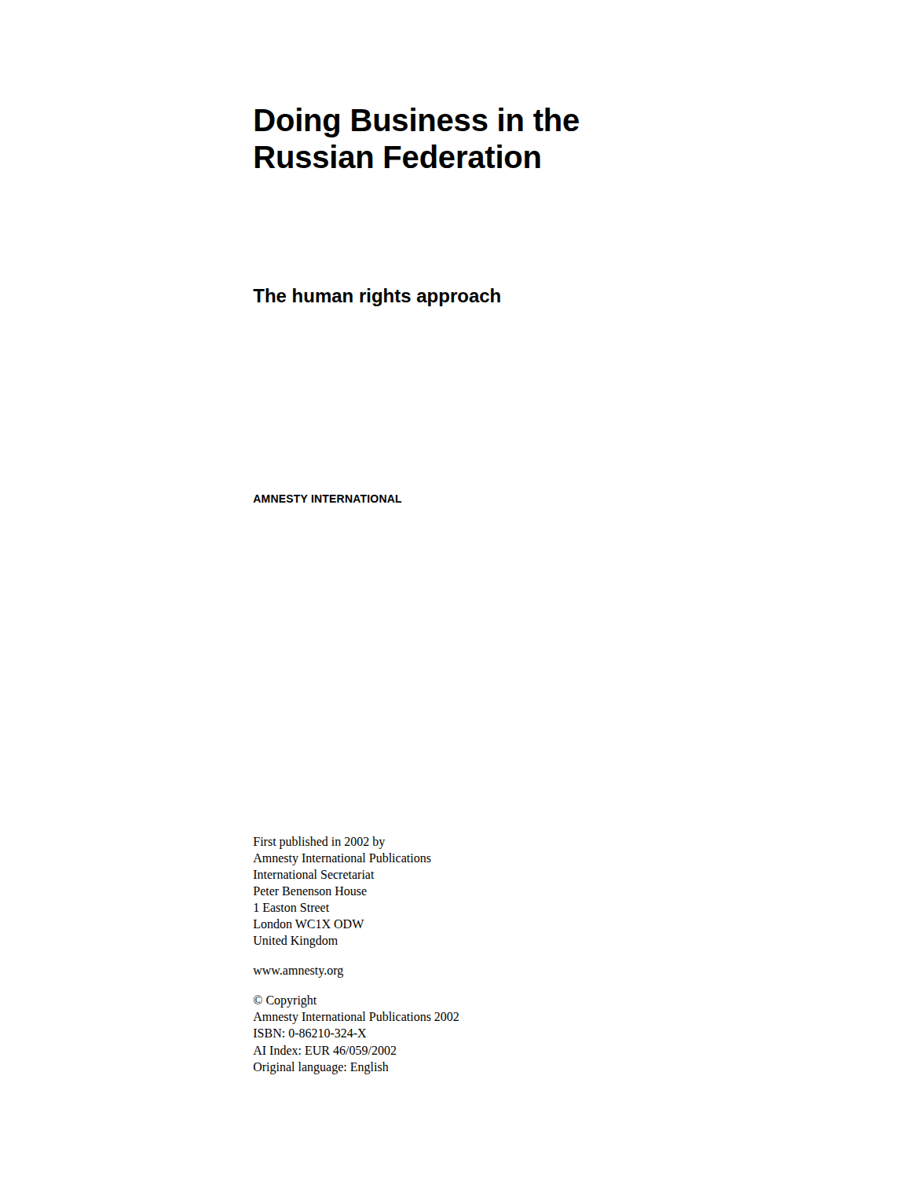Doing Business in the Russian Federation
The human rights approach
AMNESTY INTERNATIONAL
First published in 2002 by
Amnesty International Publications
International Secretariat
Peter Benenson House
1 Easton Street
London WC1X ODW
United Kingdom
www.amnesty.org
© Copyright
Amnesty International Publications 2002
ISBN: 0-86210-324-X
AI Index: EUR 46/059/2002
Original language: English